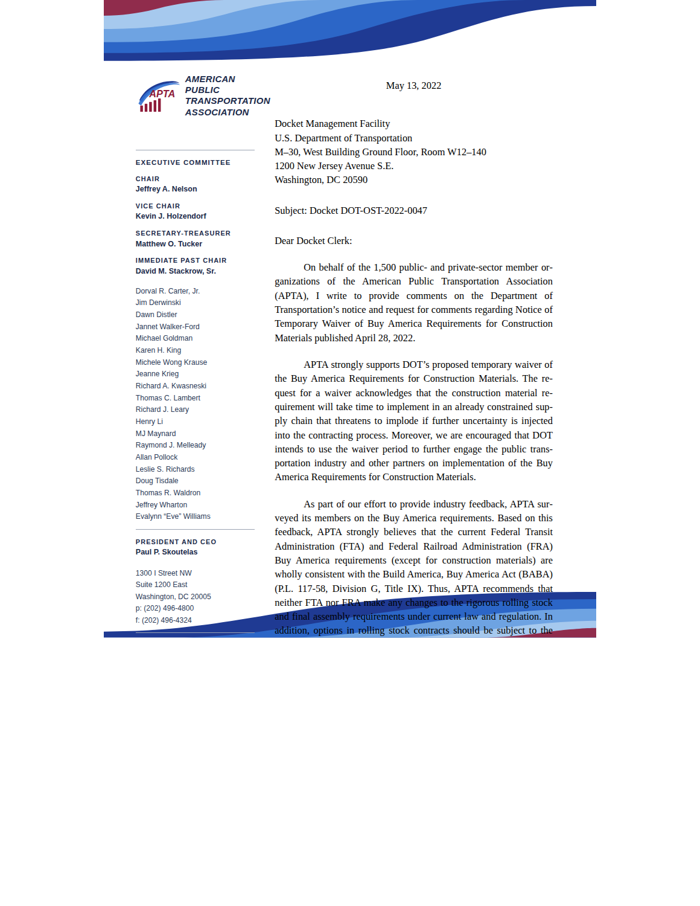APTA
AMERICAN
PUBLIC
TRANSPORTATION
ASSOCIATION
EXECUTIVE COMMITTEE
CHAIR
Jeffrey A. Nelson
VICE CHAIR
Kevin J. Holzendorf
SECRETARY-TREASURER
Matthew O. Tucker
IMMEDIATE PAST CHAIR
David M. Stackrow, Sr.
Dorval R. Carter, Jr.
Jim Derwinski
Dawn Distler
Jannet Walker-Ford
Michael Goldman
Karen H. King
Michele Wong Krause
Jeanne Krieg
Richard A. Kwasneski
Thomas C. Lambert
Richard J. Leary
Henry Li
MJ Maynard
Raymond J. Melleady
Allan Pollock
Leslie S. Richards
Doug Tisdale
Thomas R. Waldron
Jeffrey Wharton
Evalynn “Eve” Williams
PRESIDENT AND CEO
Paul P. Skoutelas
1300 I Street NW
Suite 1200 East
Washington, DC 20005
p: (202) 496-4800
f: (202) 496-4324
APTA.COM
May 13, 2022
Docket Management Facility
U.S. Department of Transportation
M–30, West Building Ground Floor, Room W12–140
1200 New Jersey Avenue S.E.
Washington, DC 20590
Subject: Docket DOT-OST-2022-0047
Dear Docket Clerk:
On behalf of the 1,500 public- and private-sector member organizations of the American Public Transportation Association (APTA), I write to provide comments on the Department of Transportation’s notice and request for comments regarding Notice of Temporary Waiver of Buy America Requirements for Construction Materials published April 28, 2022.
APTA strongly supports DOT’s proposed temporary waiver of the Buy America Requirements for Construction Materials. The request for a waiver acknowledges that the construction material requirement will take time to implement in an already constrained supply chain that threatens to implode if further uncertainty is injected into the contracting process. Moreover, we are encouraged that DOT intends to use the waiver period to further engage the public transportation industry and other partners on implementation of the Buy America Requirements for Construction Materials.
As part of our effort to provide industry feedback, APTA surveyed its members on the Buy America requirements. Based on this feedback, APTA strongly believes that the current Federal Transit Administration (FTA) and Federal Railroad Administration (FRA) Buy America requirements (except for construction materials) are wholly consistent with the Build America, Buy America Act (BABA) (P.L. 117-58, Division G, Title IX). Thus, APTA recommends that neither FTA nor FRA make any changes to the rigorous rolling stock and final assembly requirements under current law and regulation. In addition, options in rolling stock contracts should be subject to the same Buy America requirements as the base contract. If a grant is executed for a base contract on a rolling stock